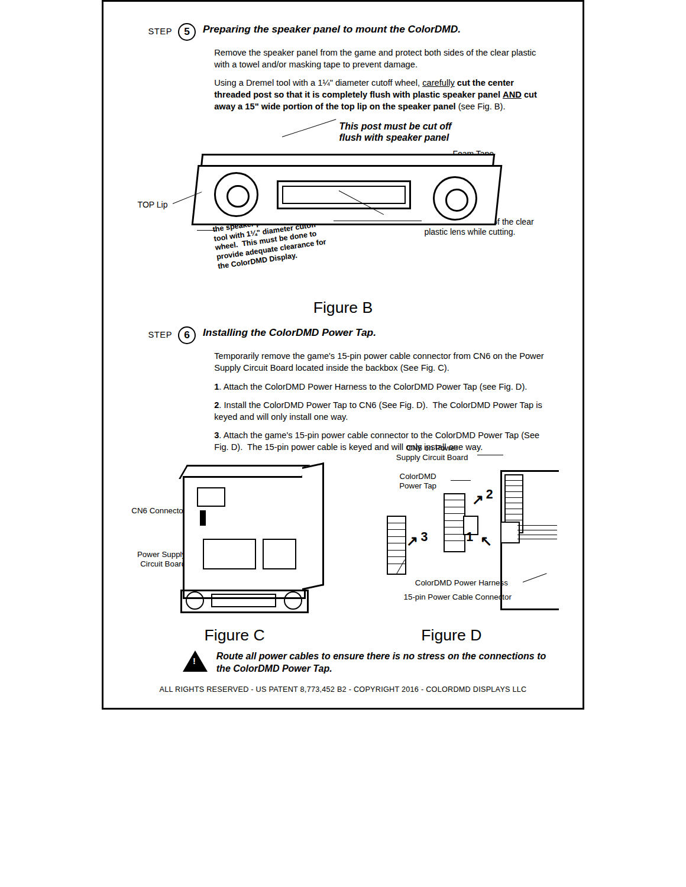STEP 5
Preparing the speaker panel to mount the ColorDMD.
Remove the speaker panel from the game and protect both sides of the clear plastic with a towel and/or masking tape to prevent damage.
Using a Dremel tool with a 1¼" diameter cutoff wheel, carefully cut the center threaded post so that it is completely flush with plastic speaker panel AND cut away a 15" wide portion of the top lip on the speaker panel (see Fig. B).
This post must be cut off
flush with speaker panel
Foam Tape
TOP Lip
Protect both sides of the clear
plastic lens while cutting.
Cut out a flush 15" wide notch in the speaker panel using a Dremel tool with 1¼" diameter cutoff wheel. This must be done to provide adequate clearance for the ColorDMD Display.
Figure B
STEP 6
Installing the ColorDMD Power Tap.
Temporarily remove the game's 15-pin power cable connector from CN6 on the Power Supply Circuit Board located inside the backbox (See Fig. C).
1. Attach the ColorDMD Power Harness to the ColorDMD Power Tap (see Fig. D).
2. Install the ColorDMD Power Tap to CN6 (See Fig. D). The ColorDMD Power Tap is keyed and will only install one way.
3. Attach the game's 15-pin power cable connector to the ColorDMD Power Tap (See Fig. D). The 15-pin power cable is keyed and will only install one way.
CN6 Connector
Power Supply
Circuit Board
CN6 on Power
Supply Circuit Board
ColorDMD
Power Tap
↗
2
↗
3
1
↖
ColorDMD Power Harness
15-pin Power Cable Connector
Figure C
Figure D
Route all power cables to ensure there is no stress on the connections to the ColorDMD Power Tap.
ALL RIGHTS RESERVED - US PATENT 8,773,452 B2 - COPYRIGHT 2016 - COLORDMD DISPLAYS LLC